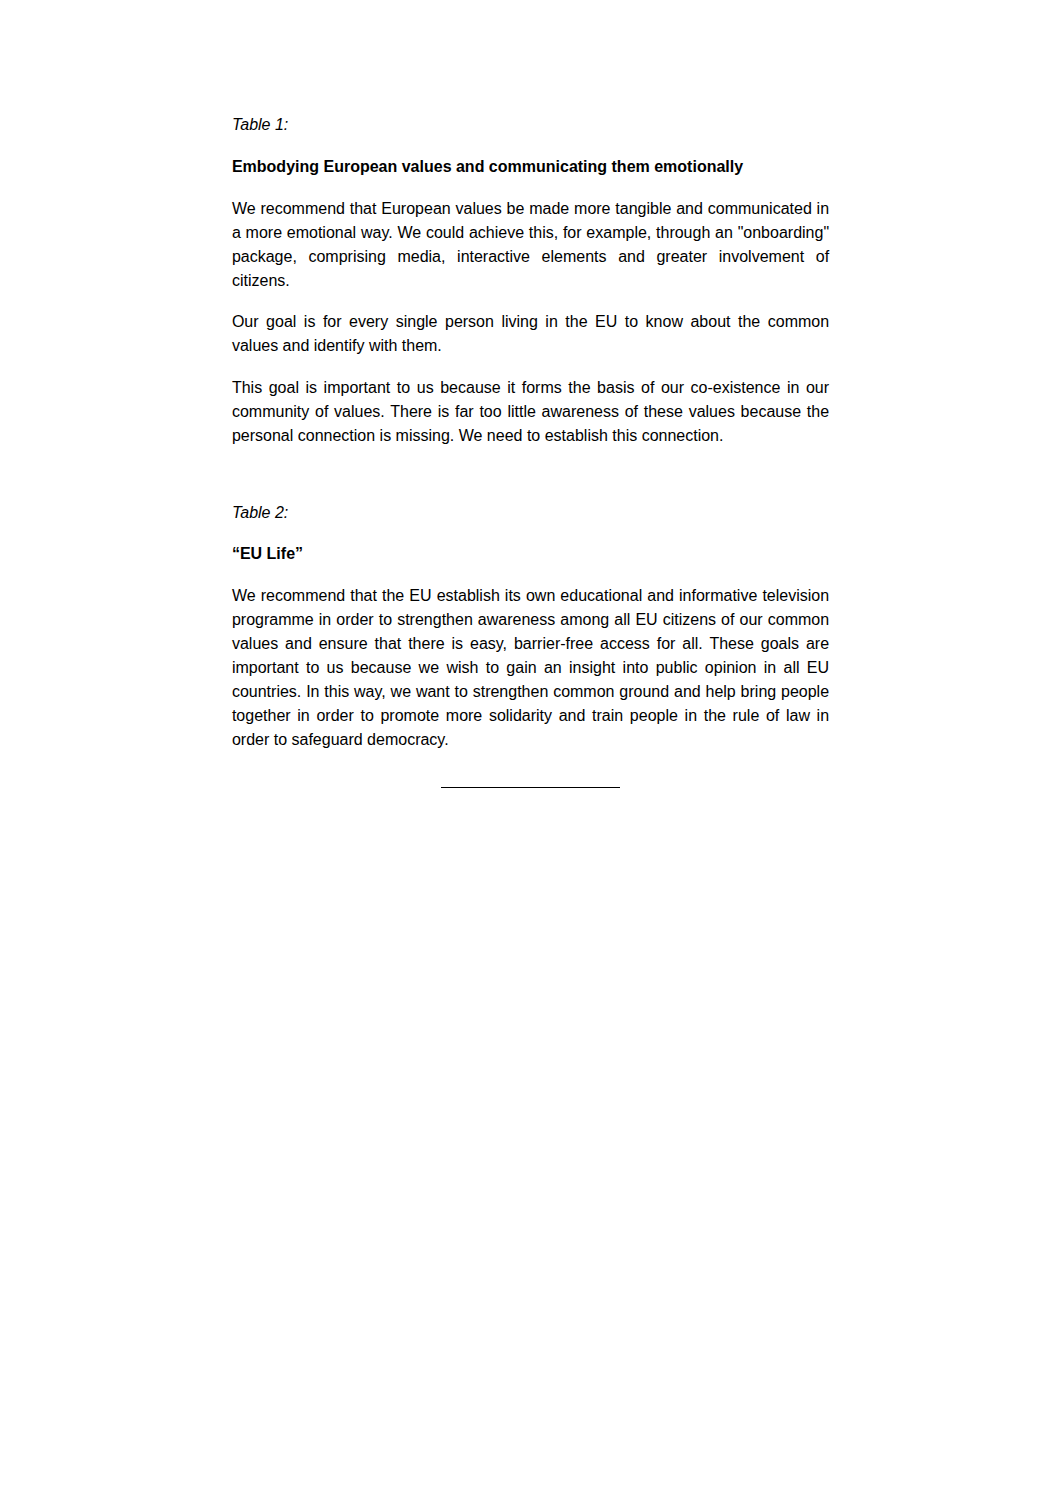Table 1:
Embodying European values and communicating them emotionally
We recommend that European values be made more tangible and communicated in a more emotional way. We could achieve this, for example, through an "onboarding" package, comprising media, interactive elements and greater involvement of citizens.
Our goal is for every single person living in the EU to know about the common values and identify with them.
This goal is important to us because it forms the basis of our co-existence in our community of values. There is far too little awareness of these values because the personal connection is missing. We need to establish this connection.
Table 2:
“EU Life”
We recommend that the EU establish its own educational and informative television programme in order to strengthen awareness among all EU citizens of our common values and ensure that there is easy, barrier-free access for all. These goals are important to us because we wish to gain an insight into public opinion in all EU countries. In this way, we want to strengthen common ground and help bring people together in order to promote more solidarity and train people in the rule of law in order to safeguard democracy.